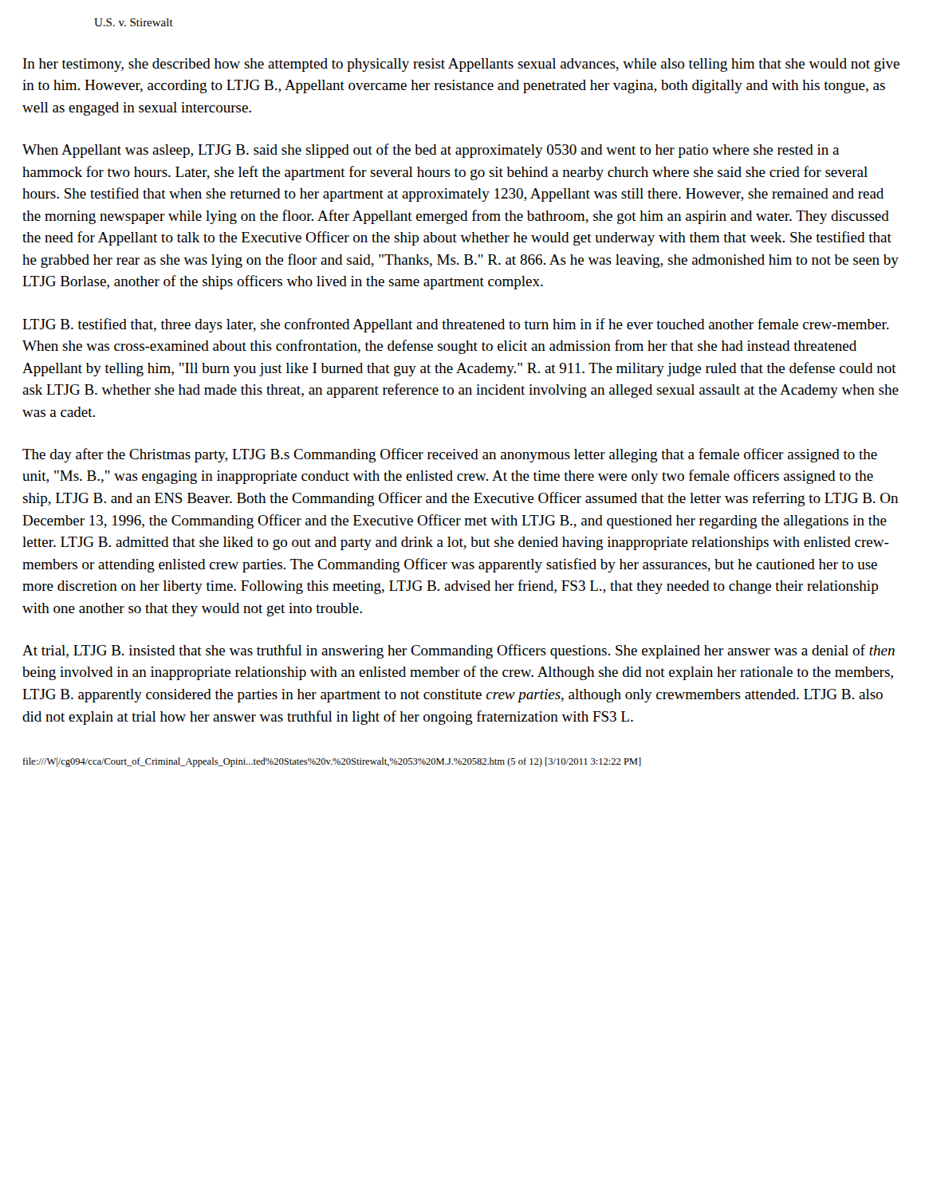U.S. v. Stirewalt
In her testimony, she described how she attempted to physically resist Appellants sexual advances, while also telling him that she would not give in to him. However, according to LTJG B., Appellant overcame her resistance and penetrated her vagina, both digitally and with his tongue, as well as engaged in sexual intercourse.
When Appellant was asleep, LTJG B. said she slipped out of the bed at approximately 0530 and went to her patio where she rested in a hammock for two hours. Later, she left the apartment for several hours to go sit behind a nearby church where she said she cried for several hours. She testified that when she returned to her apartment at approximately 1230, Appellant was still there. However, she remained and read the morning newspaper while lying on the floor. After Appellant emerged from the bathroom, she got him an aspirin and water. They discussed the need for Appellant to talk to the Executive Officer on the ship about whether he would get underway with them that week. She testified that he grabbed her rear as she was lying on the floor and said, "Thanks, Ms. B." R. at 866. As he was leaving, she admonished him to not be seen by LTJG Borlase, another of the ships officers who lived in the same apartment complex.
LTJG B. testified that, three days later, she confronted Appellant and threatened to turn him in if he ever touched another female crew-member. When she was cross-examined about this confrontation, the defense sought to elicit an admission from her that she had instead threatened Appellant by telling him, "Ill burn you just like I burned that guy at the Academy." R. at 911. The military judge ruled that the defense could not ask LTJG B. whether she had made this threat, an apparent reference to an incident involving an alleged sexual assault at the Academy when she was a cadet.
The day after the Christmas party, LTJG B.s Commanding Officer received an anonymous letter alleging that a female officer assigned to the unit, "Ms. B.," was engaging in inappropriate conduct with the enlisted crew. At the time there were only two female officers assigned to the ship, LTJG B. and an ENS Beaver. Both the Commanding Officer and the Executive Officer assumed that the letter was referring to LTJG B. On December 13, 1996, the Commanding Officer and the Executive Officer met with LTJG B., and questioned her regarding the allegations in the letter. LTJG B. admitted that she liked to go out and party and drink a lot, but she denied having inappropriate relationships with enlisted crew-members or attending enlisted crew parties. The Commanding Officer was apparently satisfied by her assurances, but he cautioned her to use more discretion on her liberty time. Following this meeting, LTJG B. advised her friend, FS3 L., that they needed to change their relationship with one another so that they would not get into trouble.
At trial, LTJG B. insisted that she was truthful in answering her Commanding Officers questions. She explained her answer was a denial of then being involved in an inappropriate relationship with an enlisted member of the crew. Although she did not explain her rationale to the members, LTJG B. apparently considered the parties in her apartment to not constitute crew parties, although only crewmembers attended. LTJG B. also did not explain at trial how her answer was truthful in light of her ongoing fraternization with FS3 L.
file:///W|/cg094/cca/Court_of_Criminal_Appeals_Opini...ted%20States%20v.%20Stirewalt,%2053%20M.J.%20582.htm (5 of 12) [3/10/2011 3:12:22 PM]